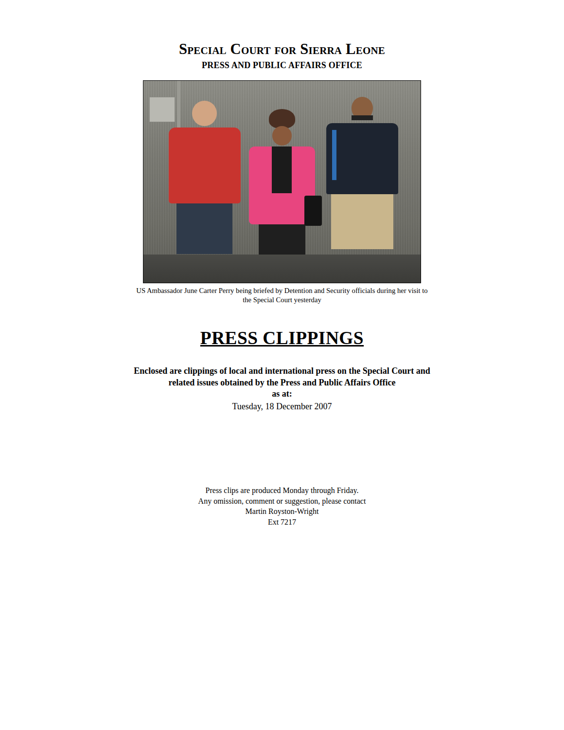Special Court for Sierra Leone
PRESS AND PUBLIC AFFAIRS OFFICE
US Ambassador June Carter Perry being briefed by Detention and Security officials during her visit to the Special Court yesterday
PRESS CLIPPINGS
Enclosed are clippings of local and international press on the Special Court and related issues obtained by the Press and Public Affairs Office
as at:
Tuesday, 18 December 2007
Press clips are produced Monday through Friday.
Any omission, comment or suggestion, please contact
Martin Royston-Wright
Ext 7217